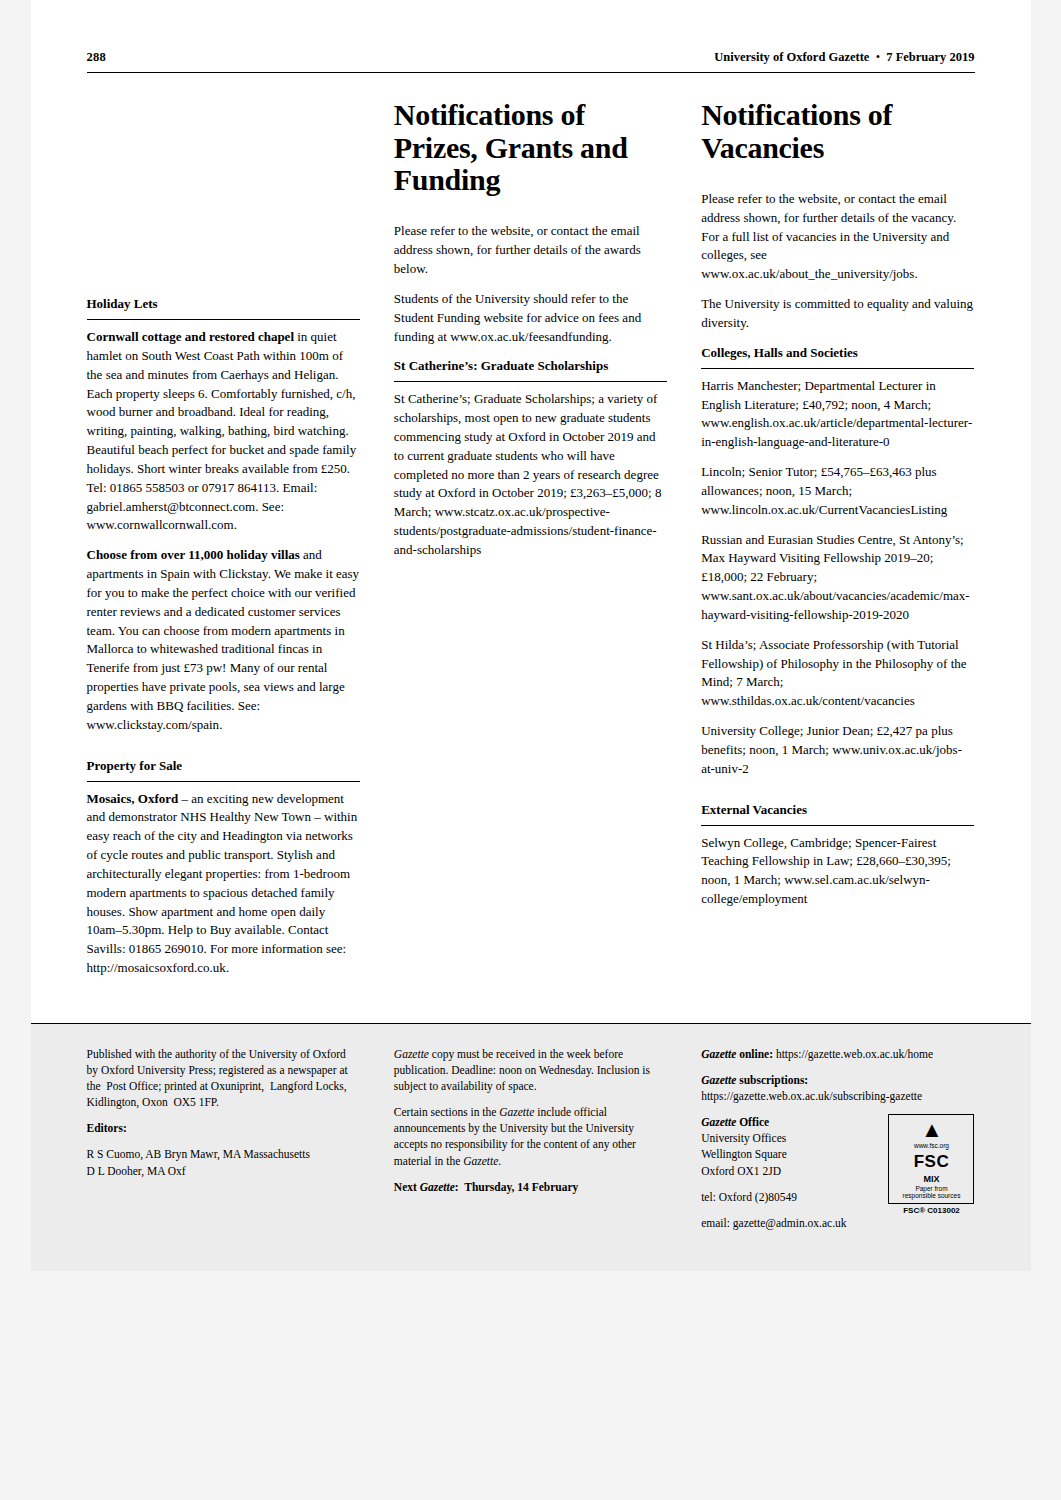288 University of Oxford Gazette • 7 February 2019
Holiday Lets
Cornwall cottage and restored chapel in quiet hamlet on South West Coast Path within 100m of the sea and minutes from Caerhays and Heligan. Each property sleeps 6. Comfortably furnished, c/h, wood burner and broadband. Ideal for reading, writing, painting, walking, bathing, bird watching. Beautiful beach perfect for bucket and spade family holidays. Short winter breaks available from £250. Tel: 01865 558503 or 07917 864113. Email: gabriel.amherst@btconnect.com. See: www.cornwallcornwall.com.
Choose from over 11,000 holiday villas and apartments in Spain with Clickstay. We make it easy for you to make the perfect choice with our verified renter reviews and a dedicated customer services team. You can choose from modern apartments in Mallorca to whitewashed traditional fincas in Tenerife from just £73 pw! Many of our rental properties have private pools, sea views and large gardens with BBQ facilities. See: www.clickstay.com/spain.
Property for Sale
Mosaics, Oxford – an exciting new development and demonstrator NHS Healthy New Town – within easy reach of the city and Headington via networks of cycle routes and public transport. Stylish and architecturally elegant properties: from 1-bedroom modern apartments to spacious detached family houses. Show apartment and home open daily 10am–5.30pm. Help to Buy available. Contact Savills: 01865 269010. For more information see: http://mosaicsoxford.co.uk.
Notifications of Prizes, Grants and Funding
Please refer to the website, or contact the email address shown, for further details of the awards below.
Students of the University should refer to the Student Funding website for advice on fees and funding at www.ox.ac.uk/feesandfunding.
St Catherine’s: Graduate Scholarships
St Catherine’s; Graduate Scholarships; a variety of scholarships, most open to new graduate students commencing study at Oxford in October 2019 and to current graduate students who will have completed no more than 2 years of research degree study at Oxford in October 2019; £3,263–£5,000; 8 March; www.stcatz.ox.ac.uk/prospective-students/postgraduate-admissions/student-finance-and-scholarships
Notifications of Vacancies
Please refer to the website, or contact the email address shown, for further details of the vacancy. For a full list of vacancies in the University and colleges, see www.ox.ac.uk/about_the_university/jobs.
The University is committed to equality and valuing diversity.
Colleges, Halls and Societies
Harris Manchester; Departmental Lecturer in English Literature; £40,792; noon, 4 March; www.english.ox.ac.uk/article/departmental-lecturer-in-english-language-and-literature-0
Lincoln; Senior Tutor; £54,765–£63,463 plus allowances; noon, 15 March; www.lincoln.ox.ac.uk/CurrentVacanciesListing
Russian and Eurasian Studies Centre, St Antony’s; Max Hayward Visiting Fellowship 2019–20; £18,000; 22 February; www.sant.ox.ac.uk/about/vacancies/academic/max-hayward-visiting-fellowship-2019-2020
St Hilda’s; Associate Professorship (with Tutorial Fellowship) of Philosophy in the Philosophy of the Mind; 7 March; www.sthildas.ox.ac.uk/content/vacancies
University College; Junior Dean; £2,427 pa plus benefits; noon, 1 March; www.univ.ox.ac.uk/jobs-at-univ-2
External Vacancies
Selwyn College, Cambridge; Spencer-Fairest Teaching Fellowship in Law; £28,660–£30,395; noon, 1 March; www.sel.cam.ac.uk/selwyn-college/employment
Published with the authority of the University of Oxford by Oxford University Press; registered as a newspaper at the Post Office; printed at Oxuniprint, Langford Locks, Kidlington, Oxon OX5 1FP.
Editors:
R S Cuomo, AB Bryn Mawr, MA Massachusetts
D L Dooher, MA Oxf
Gazette copy must be received in the week before publication. Deadline: noon on Wednesday. Inclusion is subject to availability of space.
Certain sections in the Gazette include official announcements by the University but the University accepts no responsibility for the content of any other material in the Gazette.
Next Gazette: Thursday, 14 February
Gazette online: https://gazette.web.ox.ac.uk/home
Gazette subscriptions: https://gazette.web.ox.ac.uk/subscribing-gazette
▲
www.fsc.org
FSC
MIX
Paper from
responsible sources
FSC® C013002
Gazette Office
University Offices
Wellington Square
Oxford OX1 2JD
tel: Oxford (2)80549
email: gazette@admin.ox.ac.uk